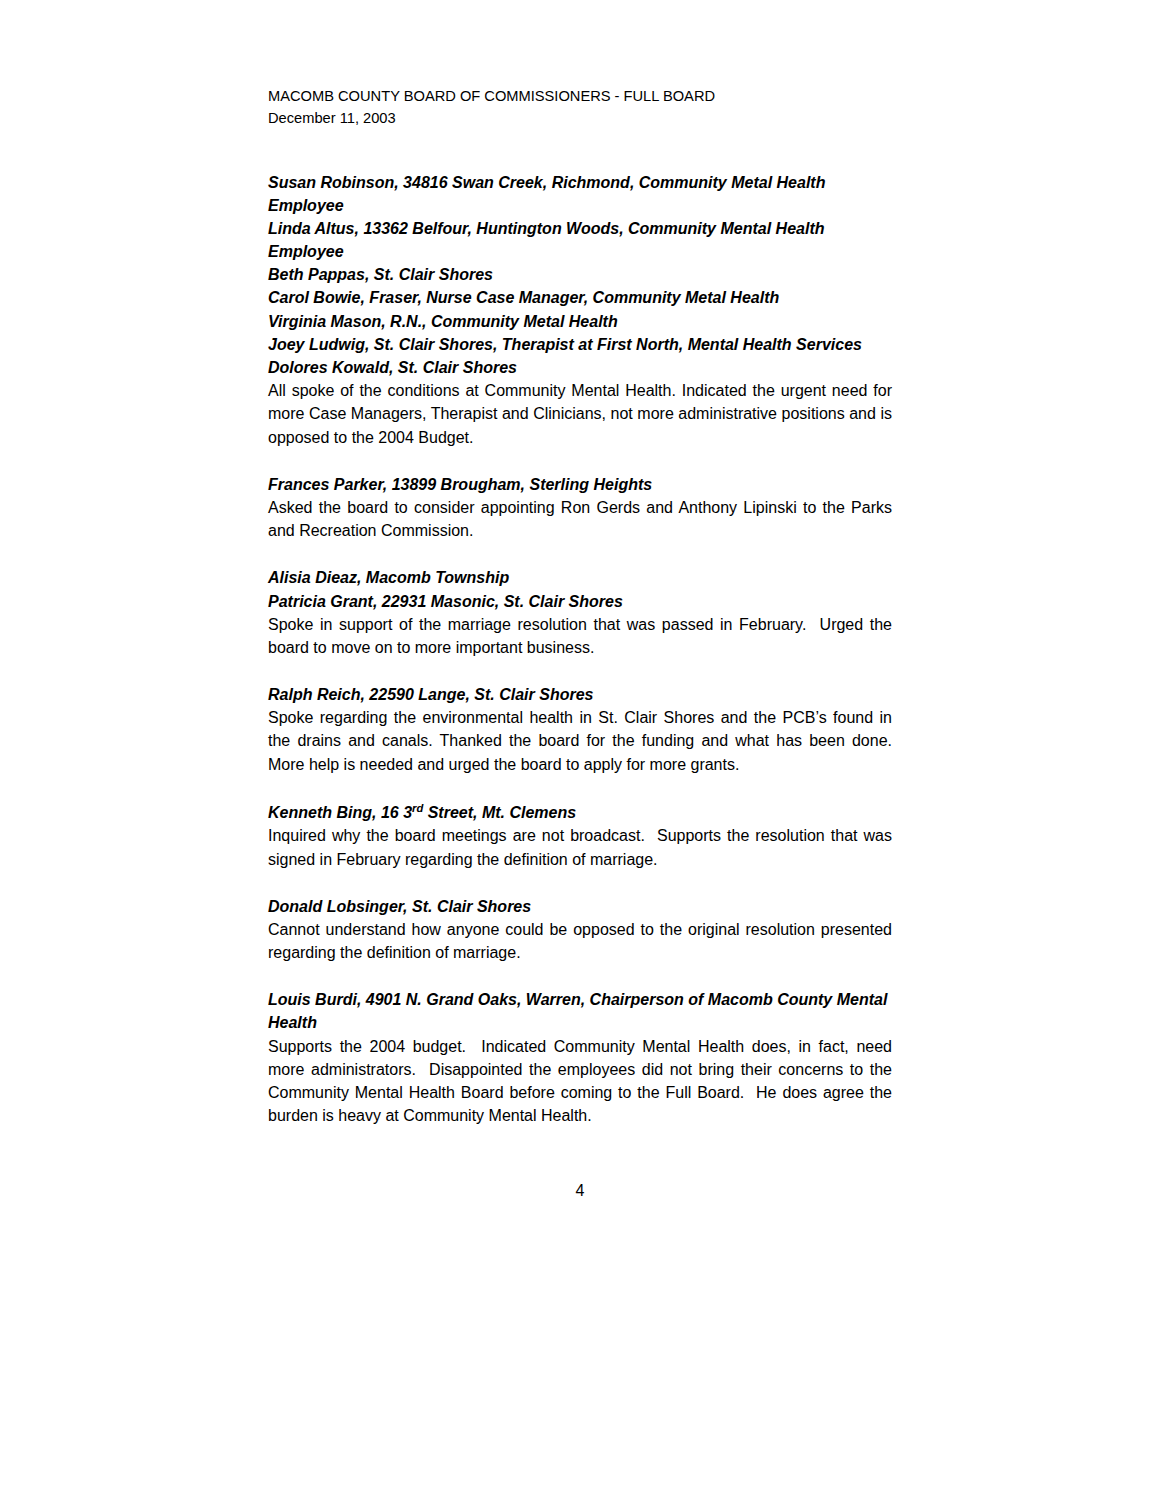MACOMB COUNTY BOARD OF COMMISSIONERS - FULL BOARD
December 11, 2003
Susan Robinson, 34816 Swan Creek, Richmond, Community Metal Health Employee
Linda Altus, 13362 Belfour, Huntington Woods, Community Mental Health Employee
Beth Pappas, St. Clair Shores
Carol Bowie, Fraser, Nurse Case Manager, Community Metal Health
Virginia Mason, R.N., Community Metal Health
Joey Ludwig, St. Clair Shores, Therapist at First North, Mental Health Services
Dolores Kowald, St. Clair Shores
All spoke of the conditions at Community Mental Health. Indicated the urgent need for more Case Managers, Therapist and Clinicians, not more administrative positions and is opposed to the 2004 Budget.
Frances Parker, 13899 Brougham, Sterling Heights
Asked the board to consider appointing Ron Gerds and Anthony Lipinski to the Parks and Recreation Commission.
Alisia Dieaz, Macomb Township
Patricia Grant, 22931 Masonic, St. Clair Shores
Spoke in support of the marriage resolution that was passed in February. Urged the board to move on to more important business.
Ralph Reich, 22590 Lange, St. Clair Shores
Spoke regarding the environmental health in St. Clair Shores and the PCB’s found in the drains and canals. Thanked the board for the funding and what has been done. More help is needed and urged the board to apply for more grants.
Kenneth Bing, 16 3rd Street, Mt. Clemens
Inquired why the board meetings are not broadcast. Supports the resolution that was signed in February regarding the definition of marriage.
Donald Lobsinger, St. Clair Shores
Cannot understand how anyone could be opposed to the original resolution presented regarding the definition of marriage.
Louis Burdi, 4901 N. Grand Oaks, Warren, Chairperson of Macomb County Mental Health
Supports the 2004 budget. Indicated Community Mental Health does, in fact, need more administrators. Disappointed the employees did not bring their concerns to the Community Mental Health Board before coming to the Full Board. He does agree the burden is heavy at Community Mental Health.
4